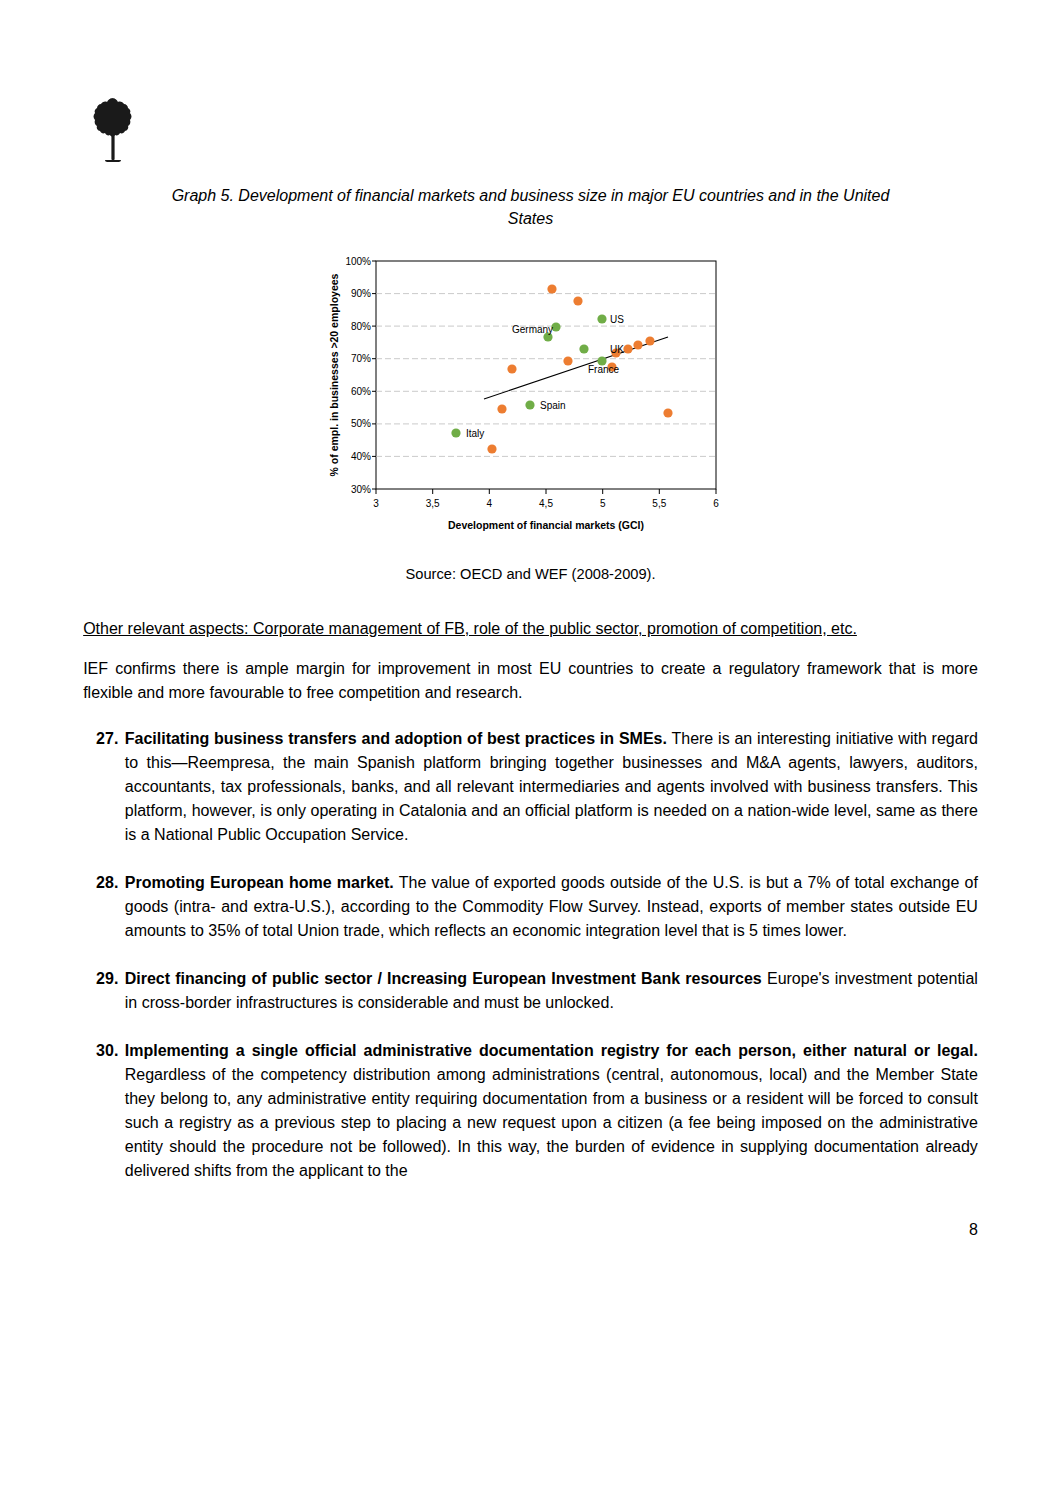Graph 5. Development of financial markets and business size in major EU countries and in the United States
100% 90% 80% 70% 60% 50% 40% 30% 3 3,5 4 4,5 5 5,5 6 Development of financial markets (GCI) % of empl. in businesses >20 employees US Germany UK France Spain Italy
Source: OECD and WEF (2008-2009).
Other relevant aspects: Corporate management of FB, role of the public sector, promotion of competition, etc.
IEF confirms there is ample margin for improvement in most EU countries to create a regulatory framework that is more flexible and more favourable to free competition and research.
27. Facilitating business transfers and adoption of best practices in SMEs. There is an interesting initiative with regard to this—Reempresa, the main Spanish platform bringing together businesses and M&A agents, lawyers, auditors, accountants, tax professionals, banks, and all relevant intermediaries and agents involved with business transfers. This platform, however, is only operating in Catalonia and an official platform is needed on a nation-wide level, same as there is a National Public Occupation Service.
28. Promoting European home market. The value of exported goods outside of the U.S. is but a 7% of total exchange of goods (intra- and extra-U.S.), according to the Commodity Flow Survey. Instead, exports of member states outside EU amounts to 35% of total Union trade, which reflects an economic integration level that is 5 times lower.
29. Direct financing of public sector / Increasing European Investment Bank resources Europe's investment potential in cross-border infrastructures is considerable and must be unlocked.
30. Implementing a single official administrative documentation registry for each person, either natural or legal. Regardless of the competency distribution among administrations (central, autonomous, local) and the Member State they belong to, any administrative entity requiring documentation from a business or a resident will be forced to consult such a registry as a previous step to placing a new request upon a citizen (a fee being imposed on the administrative entity should the procedure not be followed). In this way, the burden of evidence in supplying documentation already delivered shifts from the applicant to the
8